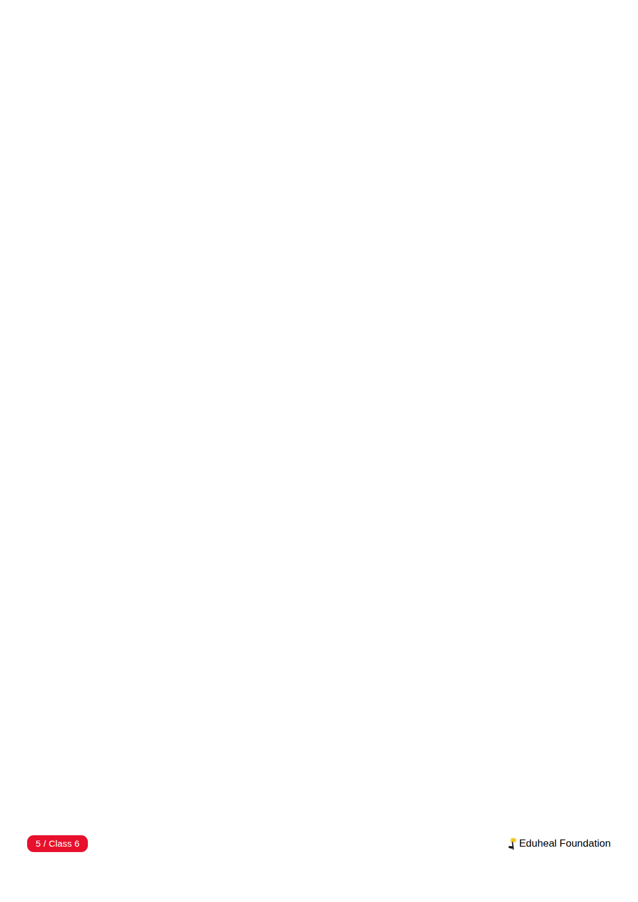5 / Class 6
Eduheal Foundation